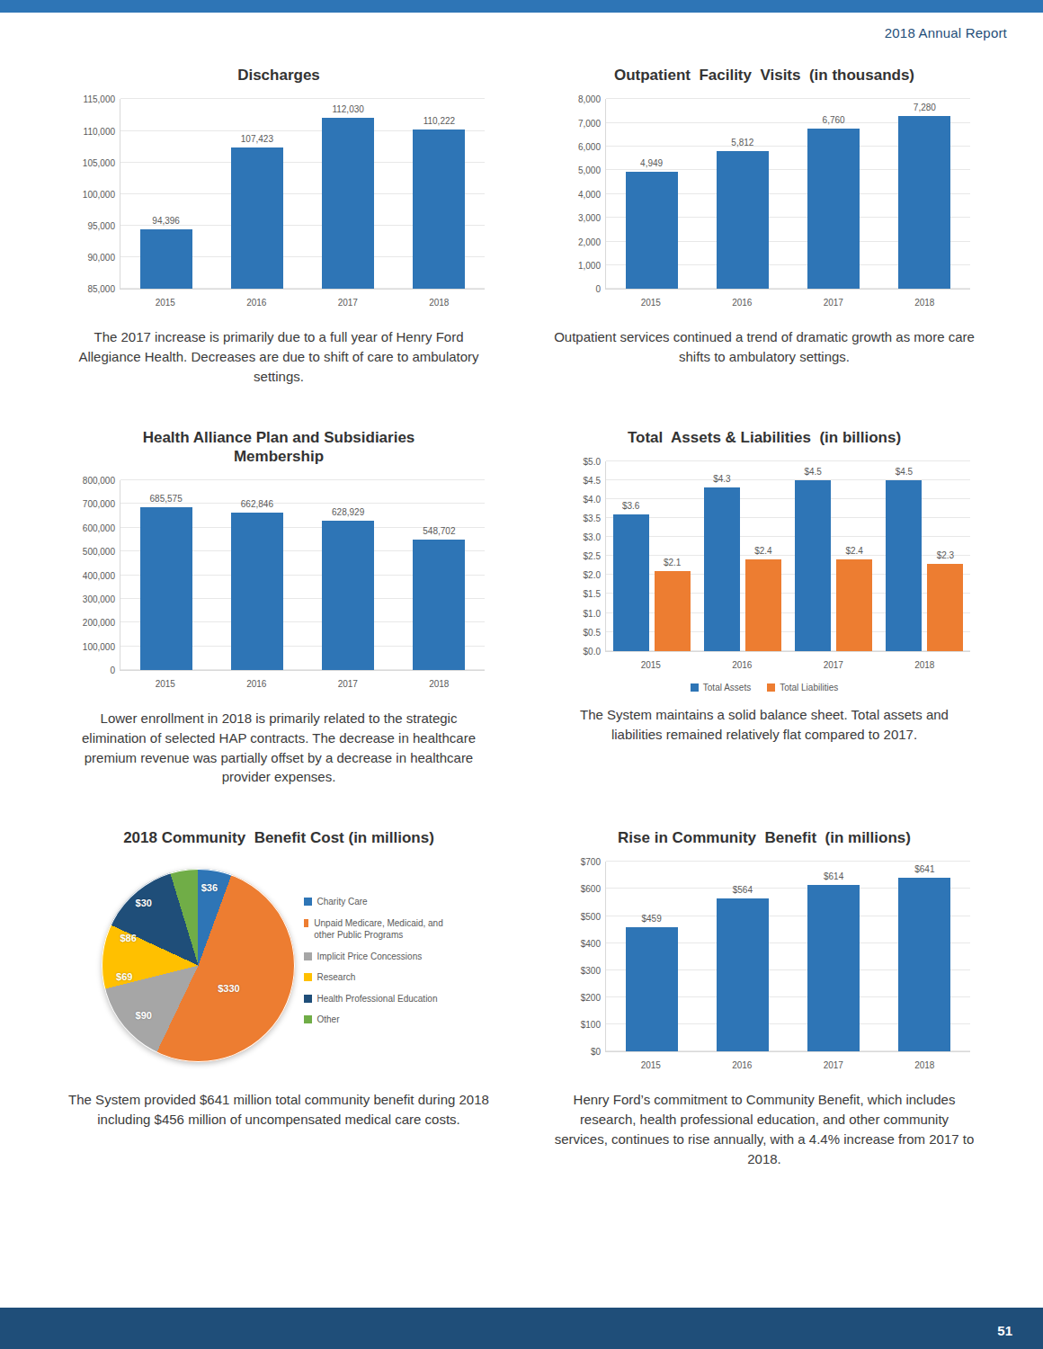2018 Annual Report
Discharges
85,000
90,000
95,000
100,000
105,000
110,000
115,000
94,396
107,423
112,030
110,222
2015201620172018
The 2017 increase is primarily due to a full year of Henry Ford Allegiance Health. Decreases are due to shift of care to ambulatory settings.
Outpatient Facility Visits (in thousands)
0
1,000
2,000
3,000
4,000
5,000
6,000
7,000
8,000
4,949
5,812
6,760
7,280
2015201620172018
Outpatient services continued a trend of dramatic growth as more care shifts to ambulatory settings.
Health Alliance Plan and Subsidiaries
Membership
0
100,000
200,000
300,000
400,000
500,000
600,000
700,000
800,000
685,575
662,846
628,929
548,702
2015201620172018
Lower enrollment in 2018 is primarily related to the strategic elimination of selected HAP contracts. The decrease in healthcare premium revenue was partially offset by a decrease in healthcare provider expenses.
Total Assets & Liabilities (in billions)
$0.0
$0.5
$1.0
$1.5
$2.0
$2.5
$3.0
$3.5
$4.0
$4.5
$5.0
$3.6
$2.1
$4.3
$2.4
$4.5
$2.4
$4.5
$2.3
2015201620172018
Total Assets Total Liabilities
The System maintains a solid balance sheet. Total assets and liabilities remained relatively flat compared to 2017.
2018 Community Benefit Cost (in millions)
$36 $30 $86 $69 $90 $330
Charity Care
Unpaid Medicare, Medicaid, and other Public Programs
Implicit Price Concessions
Research
Health Professional Education
Other
The System provided $641 million total community benefit during 2018 including $456 million of uncompensated medical care costs.
Rise in Community Benefit (in millions)
$0
$100
$200
$300
$400
$500
$600
$700
$459
$564
$614
$641
2015201620172018
Henry Ford’s commitment to Community Benefit, which includes research, health professional education, and other community services, continues to rise annually, with a 4.4% increase from 2017 to 2018.
51